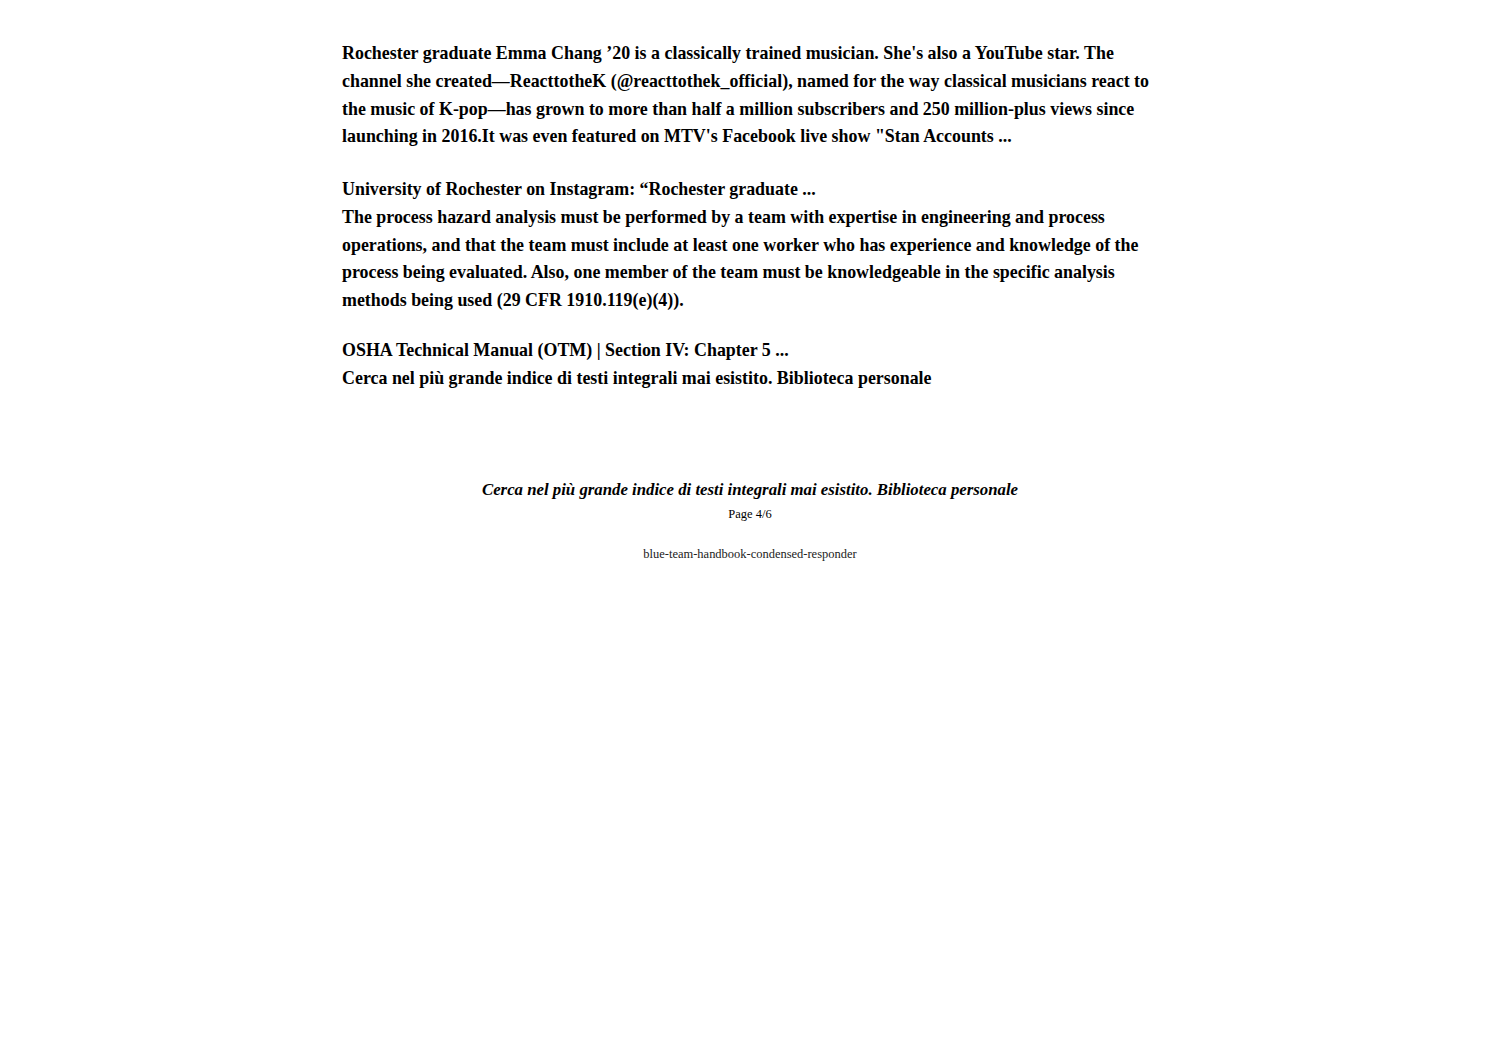Rochester graduate Emma Chang ’20 is a classically trained musician. She's also a YouTube star. The channel she created—ReacttotheK (@reacttothek_official), named for the way classical musicians react to the music of K-pop—has grown to more than half a million subscribers and 250 million-plus views since launching in 2016.It was even featured on MTV's Facebook live show "Stan Accounts ...
University of Rochester on Instagram: “Rochester graduate ...
The process hazard analysis must be performed by a team with expertise in engineering and process operations, and that the team must include at least one worker who has experience and knowledge of the process being evaluated. Also, one member of the team must be knowledgeable in the specific analysis methods being used (29 CFR 1910.119(e)(4)).
OSHA Technical Manual (OTM) | Section IV: Chapter 5 ...
Cerca nel più grande indice di testi integrali mai esistito. Biblioteca personale
Cerca nel più grande indice di testi integrali mai esistito. Biblioteca personale
Page 4/6
blue-team-handbook-condensed-responder